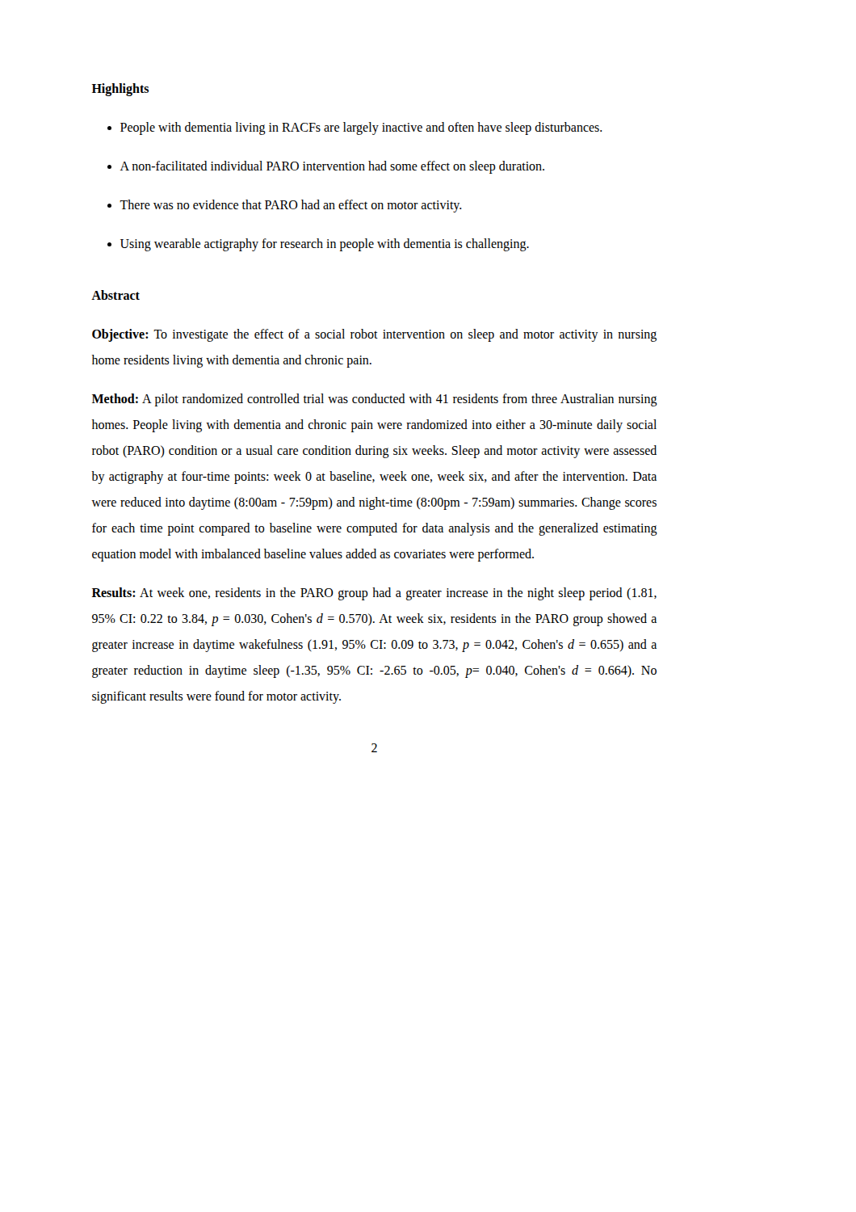Highlights
People with dementia living in RACFs are largely inactive and often have sleep disturbances.
A non-facilitated individual PARO intervention had some effect on sleep duration.
There was no evidence that PARO had an effect on motor activity.
Using wearable actigraphy for research in people with dementia is challenging.
Abstract
Objective: To investigate the effect of a social robot intervention on sleep and motor activity in nursing home residents living with dementia and chronic pain.
Method: A pilot randomized controlled trial was conducted with 41 residents from three Australian nursing homes. People living with dementia and chronic pain were randomized into either a 30-minute daily social robot (PARO) condition or a usual care condition during six weeks. Sleep and motor activity were assessed by actigraphy at four-time points: week 0 at baseline, week one, week six, and after the intervention. Data were reduced into daytime (8:00am - 7:59pm) and night-time (8:00pm - 7:59am) summaries. Change scores for each time point compared to baseline were computed for data analysis and the generalized estimating equation model with imbalanced baseline values added as covariates were performed.
Results: At week one, residents in the PARO group had a greater increase in the night sleep period (1.81, 95% CI: 0.22 to 3.84, p = 0.030, Cohen's d = 0.570). At week six, residents in the PARO group showed a greater increase in daytime wakefulness (1.91, 95% CI: 0.09 to 3.73, p = 0.042, Cohen's d = 0.655) and a greater reduction in daytime sleep (-1.35, 95% CI: -2.65 to -0.05, p= 0.040, Cohen's d = 0.664). No significant results were found for motor activity.
2